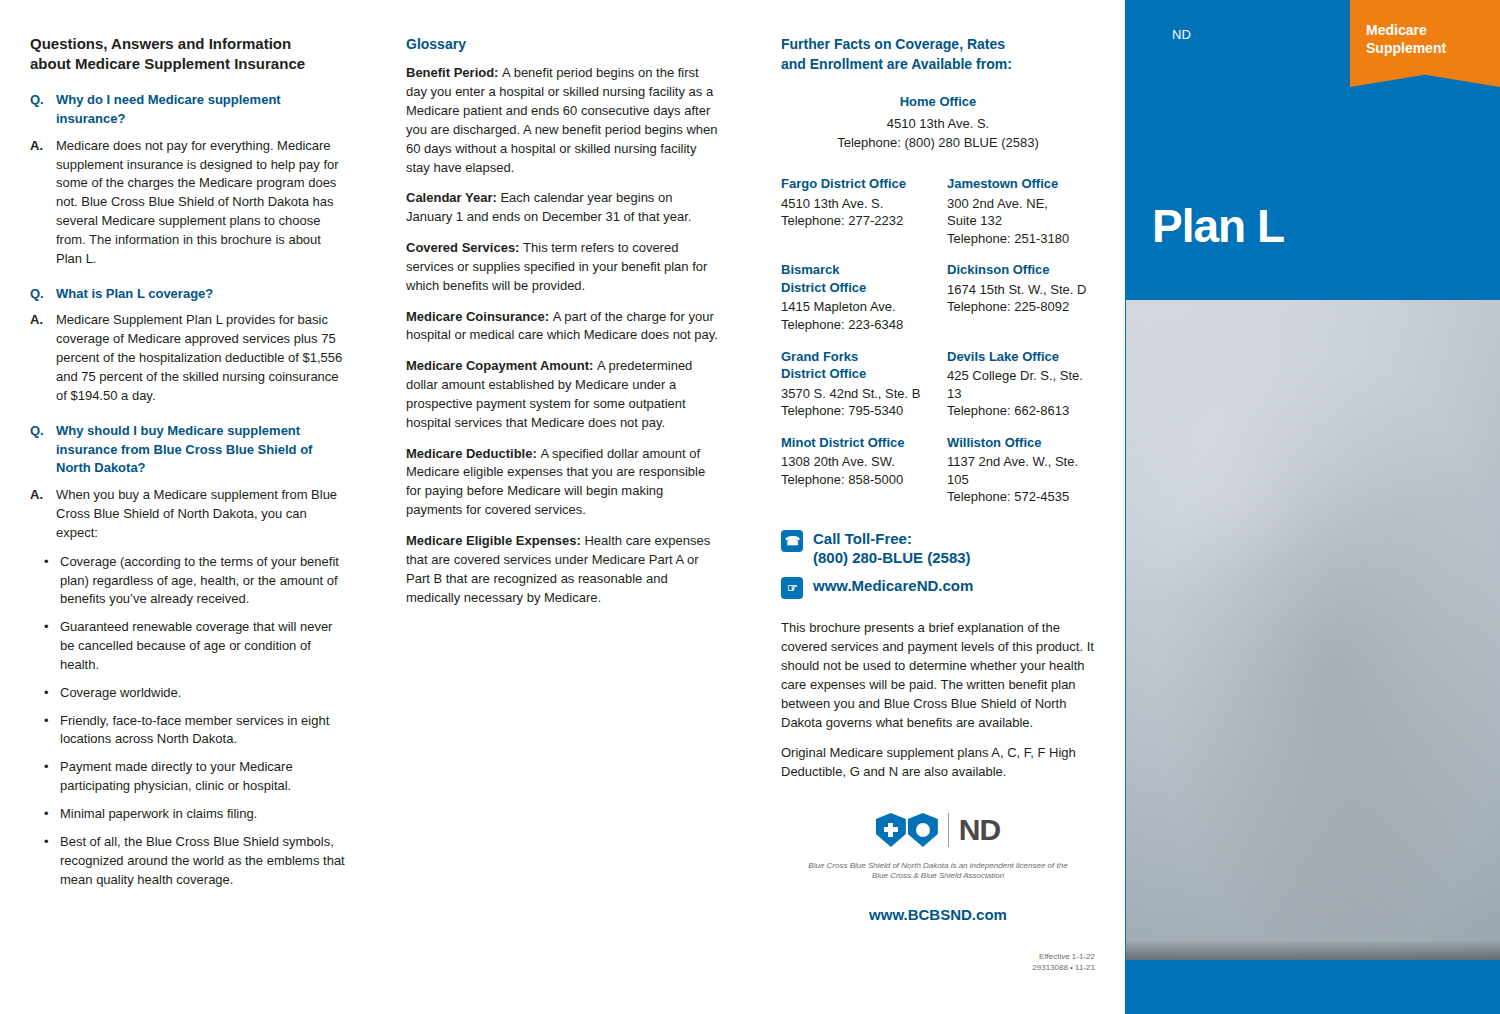Questions, Answers and Information
about Medicare Supplement Insurance
Q. Why do I need Medicare supplement insurance?
A. Medicare does not pay for everything. Medicare supplement insurance is designed to help pay for some of the charges the Medicare program does not. Blue Cross Blue Shield of North Dakota has several Medicare supplement plans to choose from. The information in this brochure is about Plan L.
Q. What is Plan L coverage?
A. Medicare Supplement Plan L provides for basic coverage of Medicare approved services plus 75 percent of the hospitalization deductible of $1,556 and 75 percent of the skilled nursing coinsurance of $194.50 a day.
Q. Why should I buy Medicare supplement insurance from Blue Cross Blue Shield of North Dakota?
A. When you buy a Medicare supplement from Blue Cross Blue Shield of North Dakota, you can expect:
Coverage (according to the terms of your benefit plan) regardless of age, health, or the amount of benefits you’ve already received.
Guaranteed renewable coverage that will never be cancelled because of age or condition of health.
Coverage worldwide.
Friendly, face-to-face member services in eight locations across North Dakota.
Payment made directly to your Medicare participating physician, clinic or hospital.
Minimal paperwork in claims filing.
Best of all, the Blue Cross Blue Shield symbols, recognized around the world as the emblems that mean quality health coverage.
Glossary
Benefit Period:
A benefit period begins on the first day you enter a hospital or skilled nursing facility as a Medicare patient and ends 60 consecutive days after you are discharged. A new benefit period begins when 60 days without a hospital or skilled nursing facility stay have elapsed.
Calendar Year:
Each calendar year begins on January 1 and ends on December 31 of that year.
Covered Services:
This term refers to covered services or supplies specified in your benefit plan for which benefits will be provided.
Medicare Coinsurance:
A part of the charge for your hospital or medical care which Medicare does not pay.
Medicare Copayment Amount:
A predetermined dollar amount established by Medicare under a prospective payment system for some outpatient hospital services that Medicare does not pay.
Medicare Deductible:
A specified dollar amount of Medicare eligible expenses that you are responsible for paying before Medicare will begin making payments for covered services.
Medicare Eligible Expenses:
Health care expenses that are covered services under Medicare Part A or Part B that are recognized as reasonable and medically necessary by Medicare.
Further Facts on Coverage, Rates
and Enrollment are Available from:
Home Office
4510 13th Ave. S.
Telephone: (800) 280 BLUE (2583)
Fargo District Office
4510 13th Ave. S.
Telephone: 277-2232
Jamestown Office
300 2nd Ave. NE,
Suite 132
Telephone: 251-3180
Bismarck
District Office
1415 Mapleton Ave.
Telephone: 223-6348
Dickinson Office
1674 15th St. W., Ste. D
Telephone: 225-8092
Grand Forks
District Office
3570 S. 42nd St., Ste. B
Telephone: 795-5340
Devils Lake Office
425 College Dr. S., Ste. 13
Telephone: 662-8613
Minot District Office
1308 20th Ave. SW.
Telephone: 858-5000
Williston Office
1137 2nd Ave. W., Ste. 105
Telephone: 572-4535
☎ Call Toll-Free:
(800) 280-BLUE (2583)
☞ www.MedicareND.com
This brochure presents a brief explanation of the covered services and payment levels of this product. It should not be used to determine whether your health care expenses will be paid. The written benefit plan between you and Blue Cross Blue Shield of North Dakota governs what benefits are available.
Original Medicare supplement plans A, C, F, F High Deductible, G and N are also available.
ND
Blue Cross Blue Shield of North Dakota is an independent licensee of the
Blue Cross & Blue Shield Association
www.BCBSND.com
Effective 1-1-22
29313088 • 11-21
ND
Medicare
Supplement
Plan L